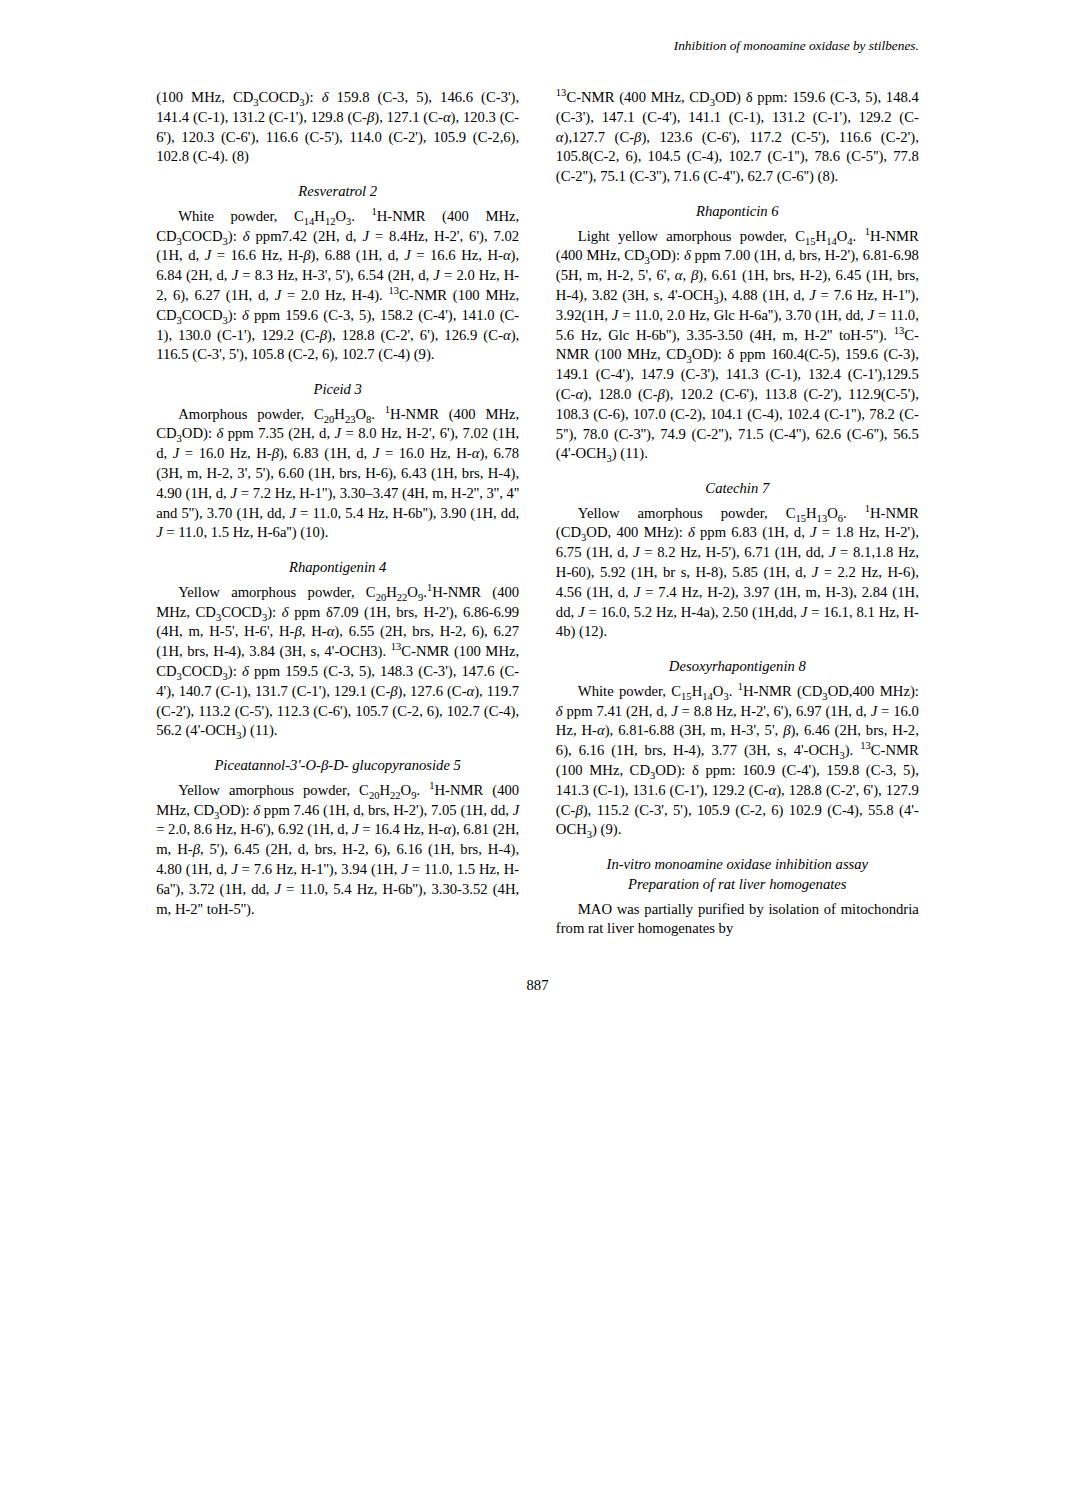Inhibition of monoamine oxidase by stilbenes.
(100 MHz, CD3COCD3): δ 159.8 (C-3, 5), 146.6 (C-3'), 141.4 (C-1), 131.2 (C-1'), 129.8 (C-β), 127.1 (C-α), 120.3 (C-6'), 120.3 (C-6'), 116.6 (C-5'), 114.0 (C-2'), 105.9 (C-2,6), 102.8 (C-4). (8)
Resveratrol 2
White powder, C14H12O3. 1H-NMR (400 MHz, CD3COCD3): δ ppm7.42 (2H, d, J = 8.4Hz, H-2', 6'), 7.02 (1H, d, J = 16.6 Hz, H-β), 6.88 (1H, d, J = 16.6 Hz, H-α), 6.84 (2H, d, J = 8.3 Hz, H-3', 5'), 6.54 (2H, d, J = 2.0 Hz, H-2, 6), 6.27 (1H, d, J = 2.0 Hz, H-4). 13C-NMR (100 MHz, CD3COCD3): δ ppm 159.6 (C-3, 5), 158.2 (C-4'), 141.0 (C-1), 130.0 (C-1'), 129.2 (C-β), 128.8 (C-2', 6'), 126.9 (C-α), 116.5 (C-3', 5'), 105.8 (C-2, 6), 102.7 (C-4) (9).
Piceid 3
Amorphous powder, C20H23O8. 1H-NMR (400 MHz, CD3OD): δ ppm 7.35 (2H, d, J = 8.0 Hz, H-2', 6'), 7.02 (1H, d, J = 16.0 Hz, H-β), 6.83 (1H, d, J = 16.0 Hz, H-α), 6.78 (3H, m, H-2, 3', 5'), 6.60 (1H, brs, H-6), 6.43 (1H, brs, H-4), 4.90 (1H, d, J = 7.2 Hz, H-1''), 3.30–3.47 (4H, m, H-2'', 3'', 4'' and 5''), 3.70 (1H, dd, J = 11.0, 5.4 Hz, H-6b''), 3.90 (1H, dd, J = 11.0, 1.5 Hz, H-6a'') (10).
Rhapontigenin 4
Yellow amorphous powder, C20H22O9.1H-NMR (400 MHz, CD3COCD3): δ ppm δ7.09 (1H, brs, H-2'), 6.86-6.99 (4H, m, H-5', H-6', H-β, H-α), 6.55 (2H, brs, H-2, 6), 6.27 (1H, brs, H-4), 3.84 (3H, s, 4'-OCH3). 13C-NMR (100 MHz, CD3COCD3): δ ppm 159.5 (C-3, 5), 148.3 (C-3'), 147.6 (C-4'), 140.7 (C-1), 131.7 (C-1'), 129.1 (C-β), 127.6 (C-α), 119.7 (C-2'), 113.2 (C-5'), 112.3 (C-6'), 105.7 (C-2, 6), 102.7 (C-4), 56.2 (4'-OCH3) (11).
Piceatannol-3′-O-β-D- glucopyranoside 5
Yellow amorphous powder, C20H22O9. 1H-NMR (400 MHz, CD3OD): δ ppm 7.46 (1H, d, brs, H-2'), 7.05 (1H, dd, J = 2.0, 8.6 Hz, H-6'), 6.92 (1H, d, J = 16.4 Hz, H-α), 6.81 (2H, m, H-β, 5'), 6.45 (2H, d, brs, H-2, 6), 6.16 (1H, brs, H-4), 4.80 (1H, d, J = 7.6 Hz, H-1''), 3.94 (1H, J = 11.0, 1.5 Hz, H-6a''), 3.72 (1H, dd, J = 11.0, 5.4 Hz, H-6b''), 3.30-3.52 (4H, m, H-2'' toH-5'').
13C-NMR (400 MHz, CD3OD) δ ppm: 159.6 (C-3, 5), 148.4 (C-3'), 147.1 (C-4'), 141.1 (C-1), 131.2 (C-1'), 129.2 (C-α),127.7 (C-β), 123.6 (C-6'), 117.2 (C-5'), 116.6 (C-2'), 105.8(C-2, 6), 104.5 (C-4), 102.7 (C-1''), 78.6 (C-5''), 77.8 (C-2''), 75.1 (C-3''), 71.6 (C-4''), 62.7 (C-6'') (8).
Rhaponticin 6
Light yellow amorphous powder, C15H14O4. 1H-NMR (400 MHz, CD3OD): δ ppm 7.00 (1H, d, brs, H-2'), 6.81-6.98 (5H, m, H-2, 5', 6', α, β), 6.61 (1H, brs, H-2), 6.45 (1H, brs, H-4), 3.82 (3H, s, 4'-OCH3), 4.88 (1H, d, J = 7.6 Hz, H-1''), 3.92(1H, J = 11.0, 2.0 Hz, Glc H-6a''), 3.70 (1H, dd, J = 11.0, 5.6 Hz, Glc H-6b''), 3.35-3.50 (4H, m, H-2'' toH-5''). 13C-NMR (100 MHz, CD3OD): δ ppm 160.4(C-5), 159.6 (C-3), 149.1 (C-4'), 147.9 (C-3'), 141.3 (C-1), 132.4 (C-1'),129.5 (C-α), 128.0 (C-β), 120.2 (C-6'), 113.8 (C-2'), 112.9(C-5'), 108.3 (C-6), 107.0 (C-2), 104.1 (C-4), 102.4 (C-1''), 78.2 (C-5''), 78.0 (C-3''), 74.9 (C-2''), 71.5 (C-4''), 62.6 (C-6''), 56.5 (4'-OCH3) (11).
Catechin 7
Yellow amorphous powder, C15H13O6. 1H-NMR (CD3OD, 400 MHz): δ ppm 6.83 (1H, d, J = 1.8 Hz, H-2'), 6.75 (1H, d, J = 8.2 Hz, H-5'), 6.71 (1H, dd, J = 8.1,1.8 Hz, H-60), 5.92 (1H, br s, H-8), 5.85 (1H, d, J = 2.2 Hz, H-6), 4.56 (1H, d, J = 7.4 Hz, H-2), 3.97 (1H, m, H-3), 2.84 (1H, dd, J = 16.0, 5.2 Hz, H-4a), 2.50 (1H,dd, J = 16.1, 8.1 Hz, H-4b) (12).
Desoxyrhapontigenin 8
White powder, C15H14O3. 1H-NMR (CD3OD,400 MHz): δ ppm 7.41 (2H, d, J = 8.8 Hz, H-2', 6'), 6.97 (1H, d, J = 16.0 Hz, H-α), 6.81-6.88 (3H, m, H-3', 5', β), 6.46 (2H, brs, H-2, 6), 6.16 (1H, brs, H-4), 3.77 (3H, s, 4'-OCH3). 13C-NMR (100 MHz, CD3OD): δ ppm: 160.9 (C-4'), 159.8 (C-3, 5), 141.3 (C-1), 131.6 (C-1'), 129.2 (C-α), 128.8 (C-2', 6'), 127.9 (C-β), 115.2 (C-3', 5'), 105.9 (C-2, 6) 102.9 (C-4), 55.8 (4'-OCH3) (9).
In-vitro monoamine oxidase inhibition assay
Preparation of rat liver homogenates
MAO was partially purified by isolation of mitochondria from rat liver homogenates by
887